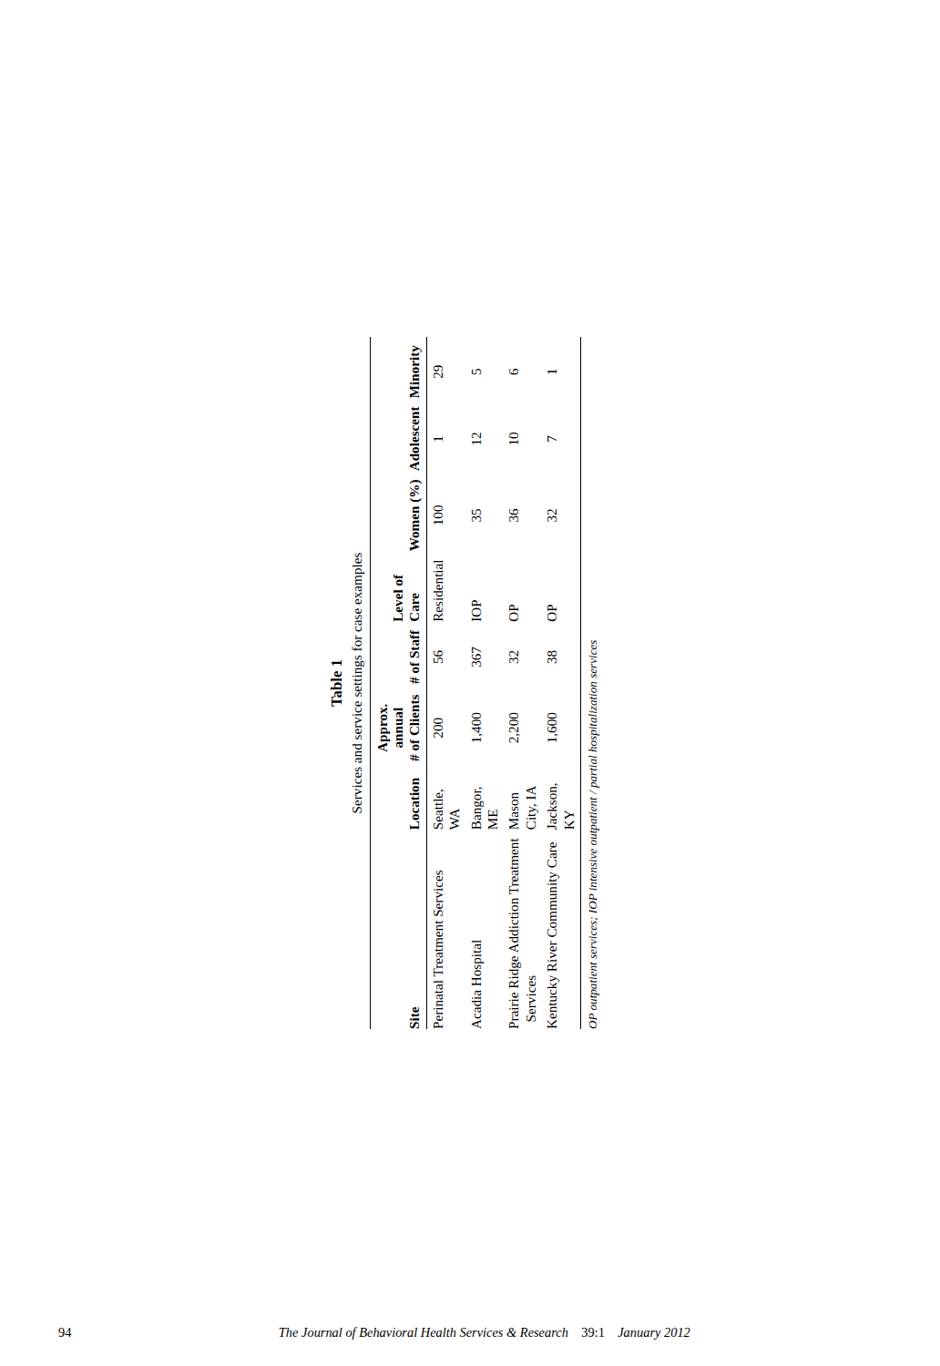Table 1 Services and service settings for case examples
| Site | Location | Approx. annual # of Clients | # of Staff | Level of Care | Women (%) | Adolescent | Minority |
| --- | --- | --- | --- | --- | --- | --- | --- |
| Perinatal Treatment Services | Seattle, WA | 200 | 56 | Residential | 100 | 1 | 29 |
| Acadia Hospital | Bangor, ME | 1,400 | 367 | IOP | 35 | 12 | 5 |
| Prairie Ridge Addiction Treatment Services | Mason City, IA | 2,200 | 32 | OP | 36 | 10 | 6 |
| Kentucky River Community Care | Jackson, KY | 1,600 | 38 | OP | 32 | 7 | 1 |
OP outpatient services; IOP intensive outpatient / partial hospitalization services
94 The Journal of Behavioral Health Services & Research 39:1 January 2012